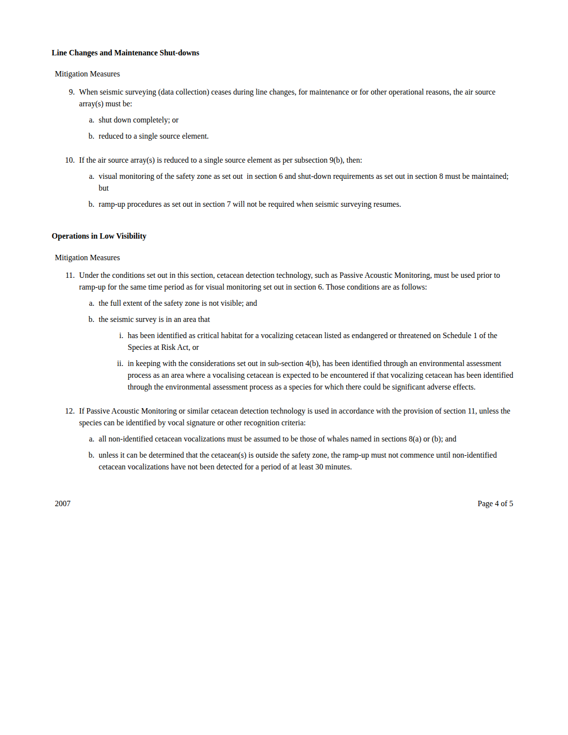Line Changes and Maintenance Shut-downs
Mitigation Measures
When seismic surveying (data collection) ceases during line changes, for maintenance or for other operational reasons, the air source array(s) must be:
shut down completely; or
reduced to a single source element.
If the air source array(s) is reduced to a single source element as per subsection 9(b), then:
visual monitoring of the safety zone as set out in section 6 and shut-down requirements as set out in section 8 must be maintained; but
ramp-up procedures as set out in section 7 will not be required when seismic surveying resumes.
Operations in Low Visibility
Mitigation Measures
Under the conditions set out in this section, cetacean detection technology, such as Passive Acoustic Monitoring, must be used prior to ramp-up for the same time period as for visual monitoring set out in section 6. Those conditions are as follows:
the full extent of the safety zone is not visible; and
the seismic survey is in an area that
has been identified as critical habitat for a vocalizing cetacean listed as endangered or threatened on Schedule 1 of the Species at Risk Act, or
in keeping with the considerations set out in sub-section 4(b), has been identified through an environmental assessment process as an area where a vocalising cetacean is expected to be encountered if that vocalizing cetacean has been identified through the environmental assessment process as a species for which there could be significant adverse effects.
If Passive Acoustic Monitoring or similar cetacean detection technology is used in accordance with the provision of section 11, unless the species can be identified by vocal signature or other recognition criteria:
all non-identified cetacean vocalizations must be assumed to be those of whales named in sections 8(a) or (b); and
unless it can be determined that the cetacean(s) is outside the safety zone, the ramp-up must not commence until non-identified cetacean vocalizations have not been detected for a period of at least 30 minutes.
2007 Page 4 of 5